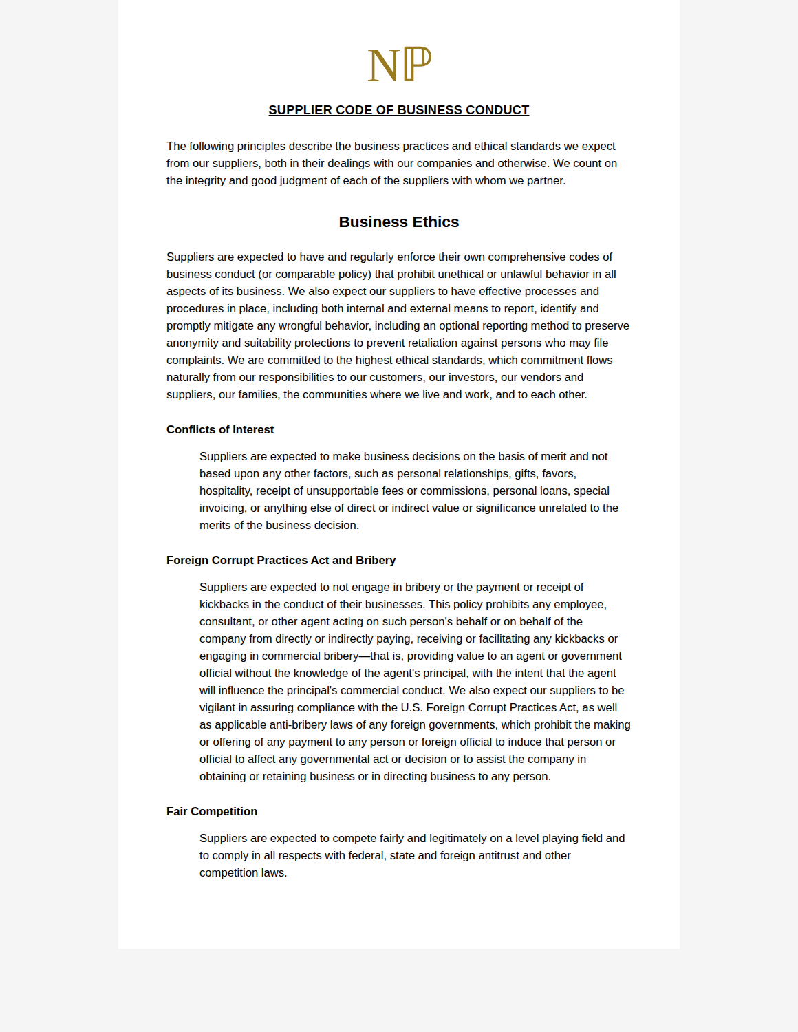Nℙ
SUPPLIER CODE OF BUSINESS CONDUCT
The following principles describe the business practices and ethical standards we expect from our suppliers, both in their dealings with our companies and otherwise. We count on the integrity and good judgment of each of the suppliers with whom we partner.
Business Ethics
Suppliers are expected to have and regularly enforce their own comprehensive codes of business conduct (or comparable policy) that prohibit unethical or unlawful behavior in all aspects of its business. We also expect our suppliers to have effective processes and procedures in place, including both internal and external means to report, identify and promptly mitigate any wrongful behavior, including an optional reporting method to preserve anonymity and suitability protections to prevent retaliation against persons who may file complaints. We are committed to the highest ethical standards, which commitment flows naturally from our responsibilities to our customers, our investors, our vendors and suppliers, our families, the communities where we live and work, and to each other.
Conflicts of Interest
Suppliers are expected to make business decisions on the basis of merit and not based upon any other factors, such as personal relationships, gifts, favors, hospitality, receipt of unsupportable fees or commissions, personal loans, special invoicing, or anything else of direct or indirect value or significance unrelated to the merits of the business decision.
Foreign Corrupt Practices Act and Bribery
Suppliers are expected to not engage in bribery or the payment or receipt of kickbacks in the conduct of their businesses. This policy prohibits any employee, consultant, or other agent acting on such person's behalf or on behalf of the company from directly or indirectly paying, receiving or facilitating any kickbacks or engaging in commercial bribery—that is, providing value to an agent or government official without the knowledge of the agent's principal, with the intent that the agent will influence the principal's commercial conduct. We also expect our suppliers to be vigilant in assuring compliance with the U.S. Foreign Corrupt Practices Act, as well as applicable anti-bribery laws of any foreign governments, which prohibit the making or offering of any payment to any person or foreign official to induce that person or official to affect any governmental act or decision or to assist the company in obtaining or retaining business or in directing business to any person.
Fair Competition
Suppliers are expected to compete fairly and legitimately on a level playing field and to comply in all respects with federal, state and foreign antitrust and other competition laws.